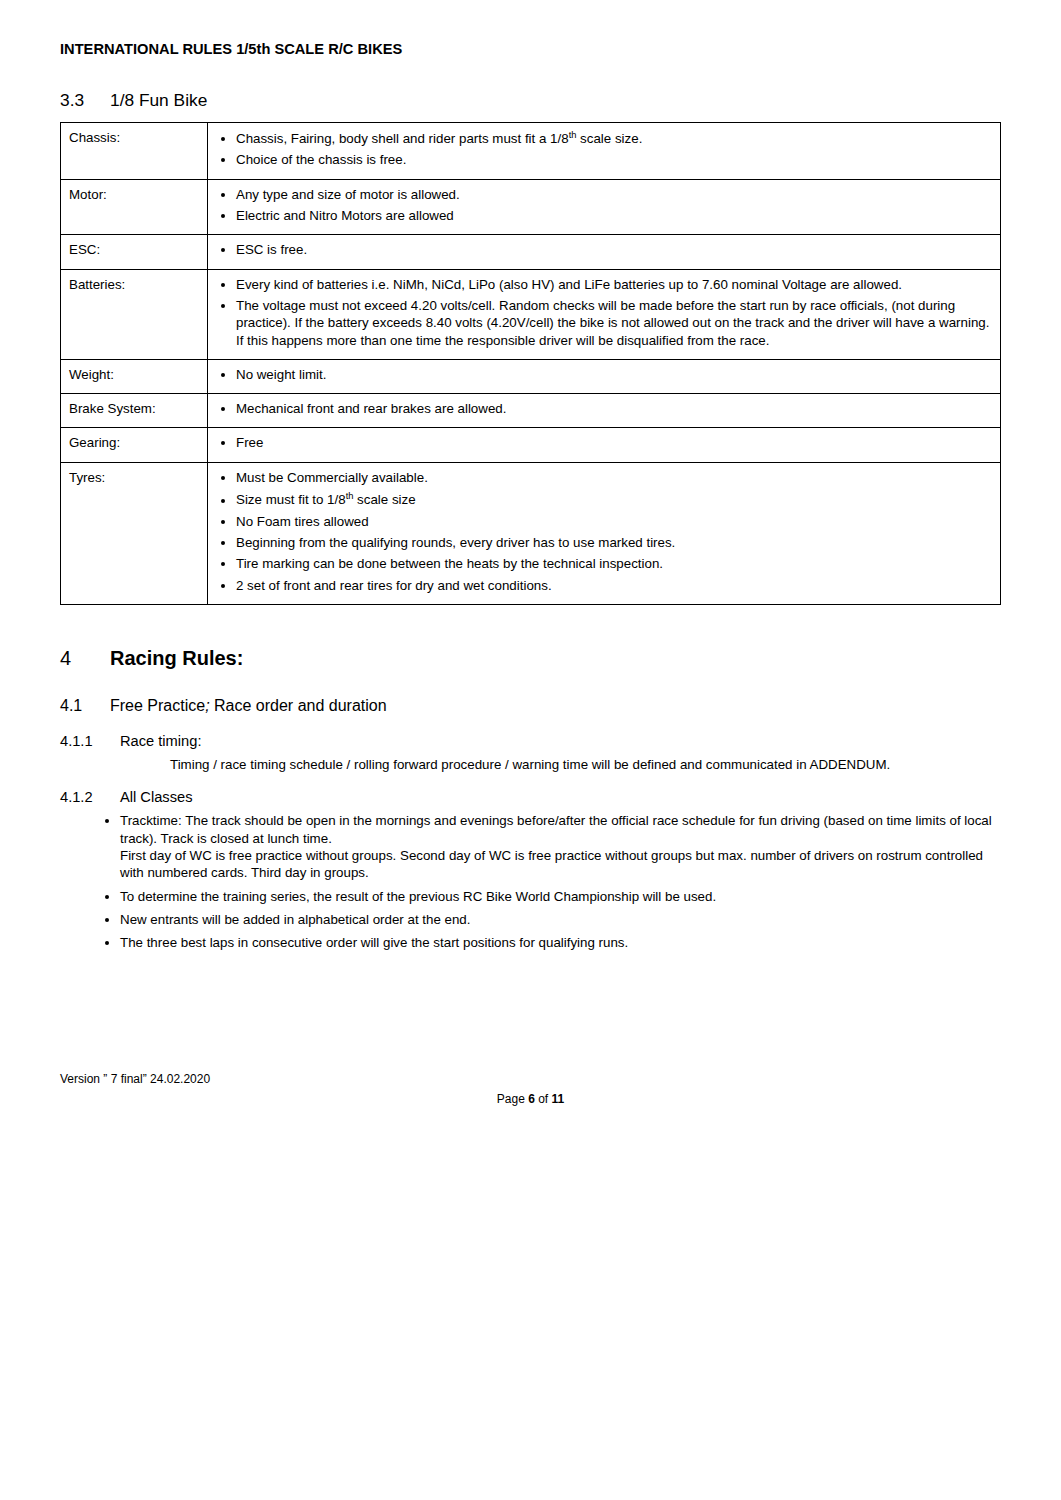INTERNATIONAL RULES 1/5th SCALE R/C BIKES
3.31/8 Fun Bike
| Chassis: | Chassis, Fairing, body shell and rider parts must fit a 1/8 th scale size. Choice of the chassis is free. |
| Motor: | Any type and size of motor is allowed. Electric and Nitro Motors are allowed |
| ESC: | ESC is free. |
| Batteries: | Every kind of batteries i.e. NiMh, NiCd, LiPo (also HV) and LiFe batteries up to 7.60 nominal Voltage are allowed. The voltage must not exceed 4.20 volts/cell. Random checks will be made before the start run by race officials, (not during practice). If the battery exceeds 8.40 volts (4.20V/cell) the bike is not allowed out on the track and the driver will have a warning. If this happens more than one time the responsible driver will be disqualified from the race. |
| Weight: | No weight limit. |
| Brake System: | Mechanical front and rear brakes are allowed. |
| Gearing: | Free |
| Tyres: | Must be Commercially available. Size must fit to 1/8 th scale size No Foam tires allowed Beginning from the qualifying rounds, every driver has to use marked tires. Tire marking can be done between the heats by the technical inspection. 2 set of front and rear tires for dry and wet conditions. |
4 Racing Rules:
4.1 Free Practice; Race order and duration
4.1.1 Race timing:
Timing / race timing schedule / rolling forward procedure / warning time will be defined and communicated in ADDENDUM.
4.1.2 All Classes
Tracktime: The track should be open in the mornings and evenings before/after the official race schedule for fun driving (based on time limits of local track). Track is closed at lunch time.
First day of WC is free practice without groups. Second day of WC is free practice without groups but max. number of drivers on rostrum controlled with numbered cards. Third day in groups.
To determine the training series, the result of the previous RC Bike World Championship will be used.
New entrants will be added in alphabetical order at the end.
The three best laps in consecutive order will give the start positions for qualifying runs.
Version ” 7 final” 24.02.2020
Page 6 of 11